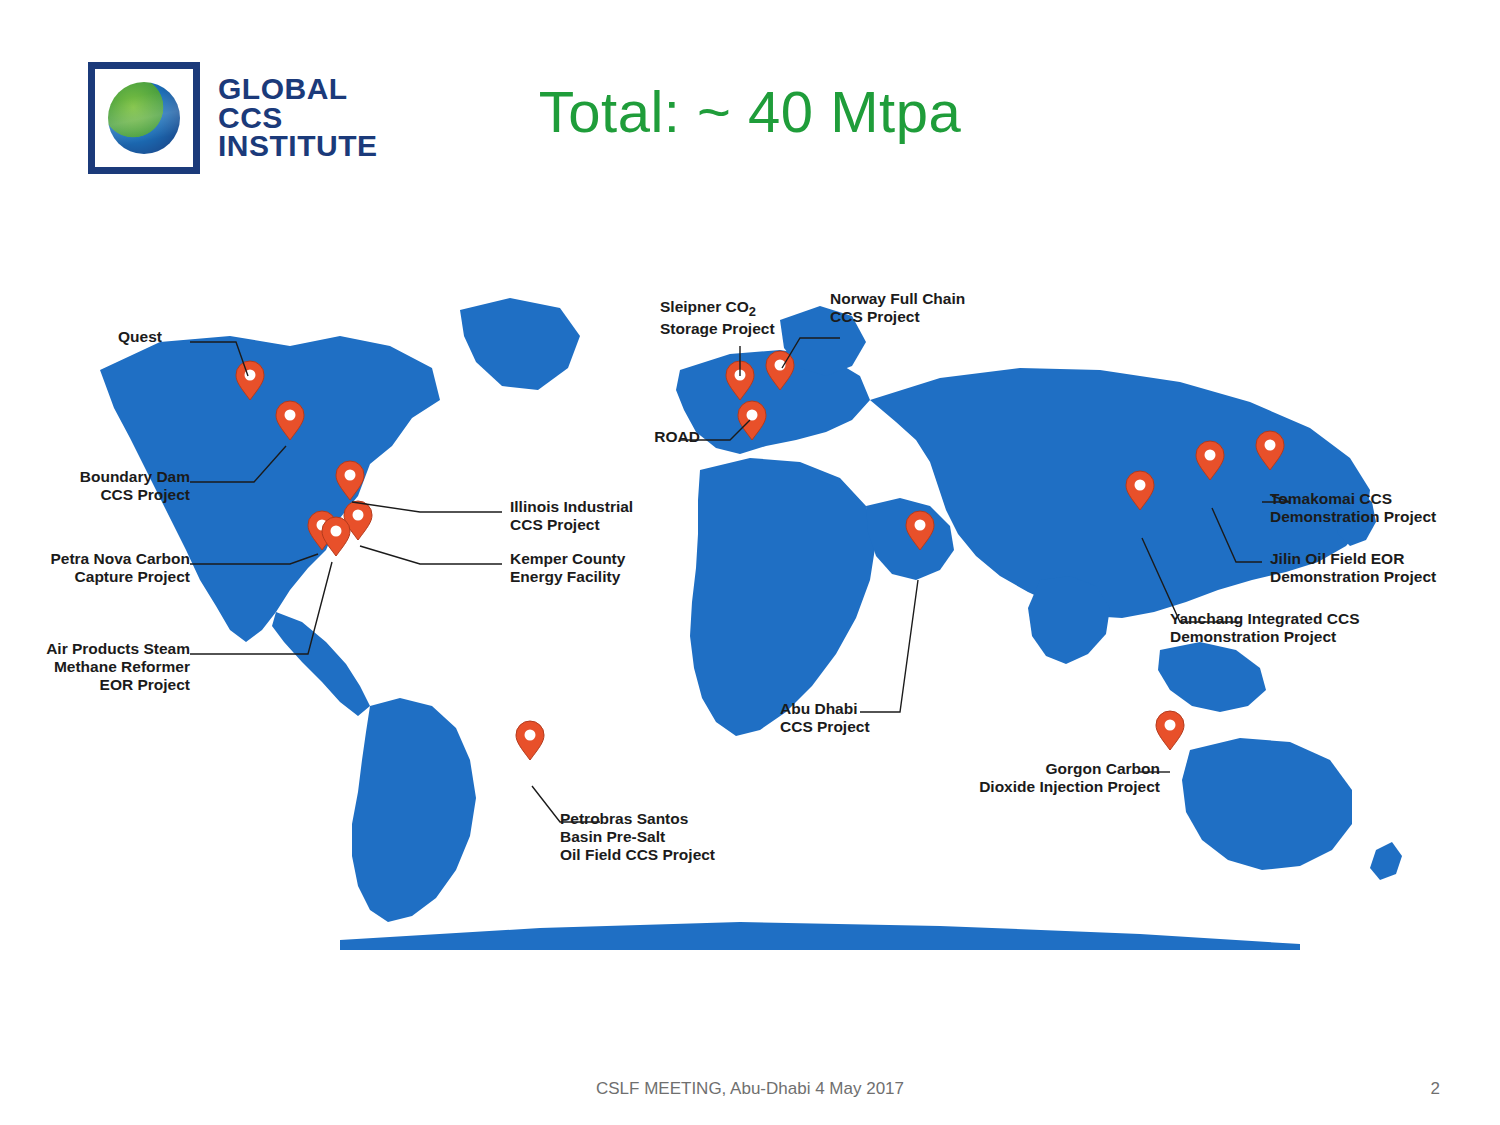GLOBAL
CCS
INSTITUTE
Total: ~ 40 Mtpa
Quest
Boundary Dam
CCS Project
Petra Nova Carbon
Capture Project
Air Products Steam
Methane Reformer
EOR Project
Illinois Industrial
CCS Project
Kemper County
Energy Facility
Sleipner CO2
Storage Project
Norway Full Chain
CCS Project
ROAD
Abu Dhabi
CCS Project
Yanchang Integrated CCS
Demonstration Project
Jilin Oil Field EOR
Demonstration Project
Tomakomai CCS
Demonstration Project
Gorgon Carbon
Dioxide Injection Project
Petrobras Santos
Basin Pre-Salt
Oil Field CCS Project
CSLF MEETING, Abu-Dhabi 4 May 2017
2